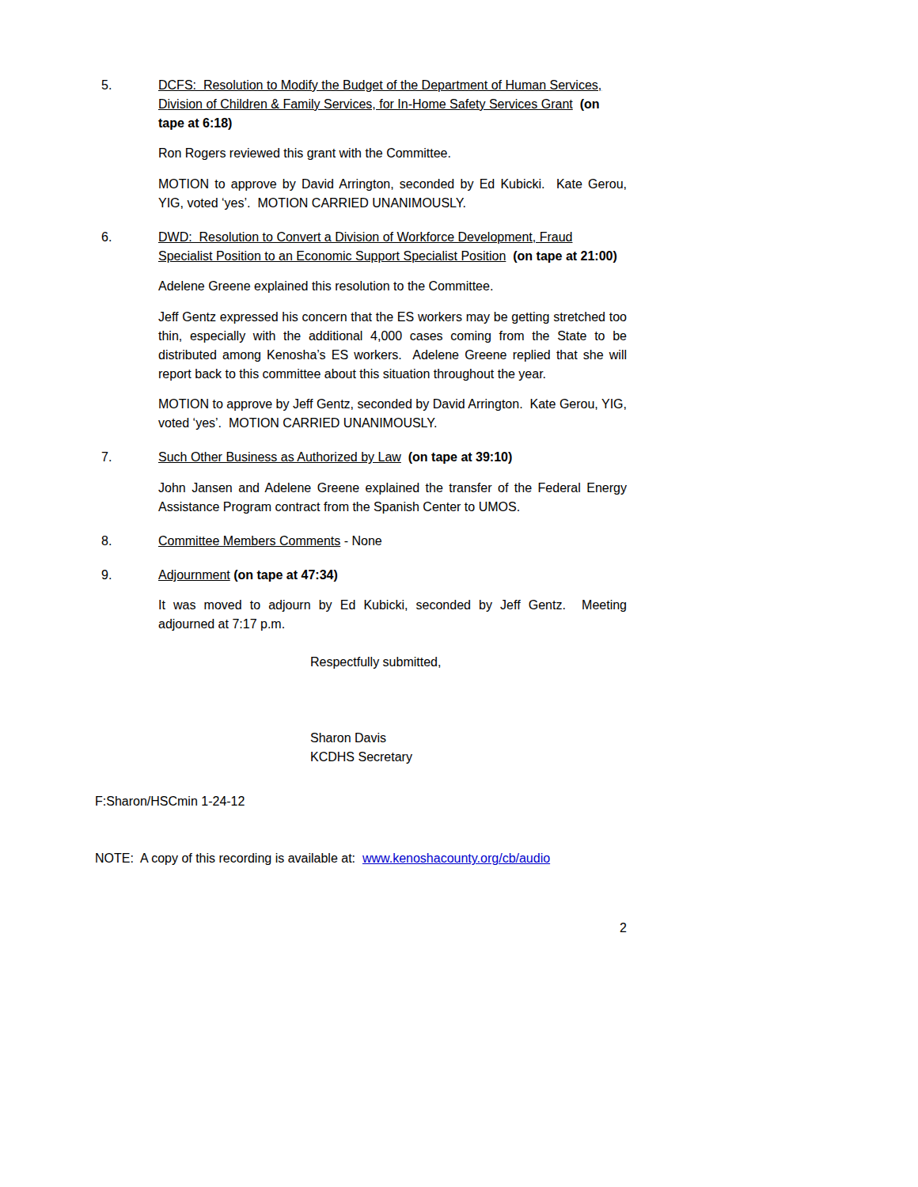5.
DCFS: Resolution to Modify the Budget of the Department of Human Services, Division of Children & Family Services, for In-Home Safety Services Grant (on tape at 6:18)
Ron Rogers reviewed this grant with the Committee.
MOTION to approve by David Arrington, seconded by Ed Kubicki. Kate Gerou, YIG, voted ‘yes’. MOTION CARRIED UNANIMOUSLY.
6.
DWD: Resolution to Convert a Division of Workforce Development, Fraud Specialist Position to an Economic Support Specialist Position (on tape at 21:00)
Adelene Greene explained this resolution to the Committee.
Jeff Gentz expressed his concern that the ES workers may be getting stretched too thin, especially with the additional 4,000 cases coming from the State to be distributed among Kenosha’s ES workers. Adelene Greene replied that she will report back to this committee about this situation throughout the year.
MOTION to approve by Jeff Gentz, seconded by David Arrington. Kate Gerou, YIG, voted ‘yes’. MOTION CARRIED UNANIMOUSLY.
7.
Such Other Business as Authorized by Law (on tape at 39:10)
John Jansen and Adelene Greene explained the transfer of the Federal Energy Assistance Program contract from the Spanish Center to UMOS.
8.
Committee Members Comments - None
9.
Adjournment (on tape at 47:34)
It was moved to adjourn by Ed Kubicki, seconded by Jeff Gentz. Meeting adjourned at 7:17 p.m.
Respectfully submitted,
Sharon Davis
KCDHS Secretary
F:Sharon/HSCmin 1-24-12
NOTE: A copy of this recording is available at: www.kenoshacounty.org/cb/audio
2